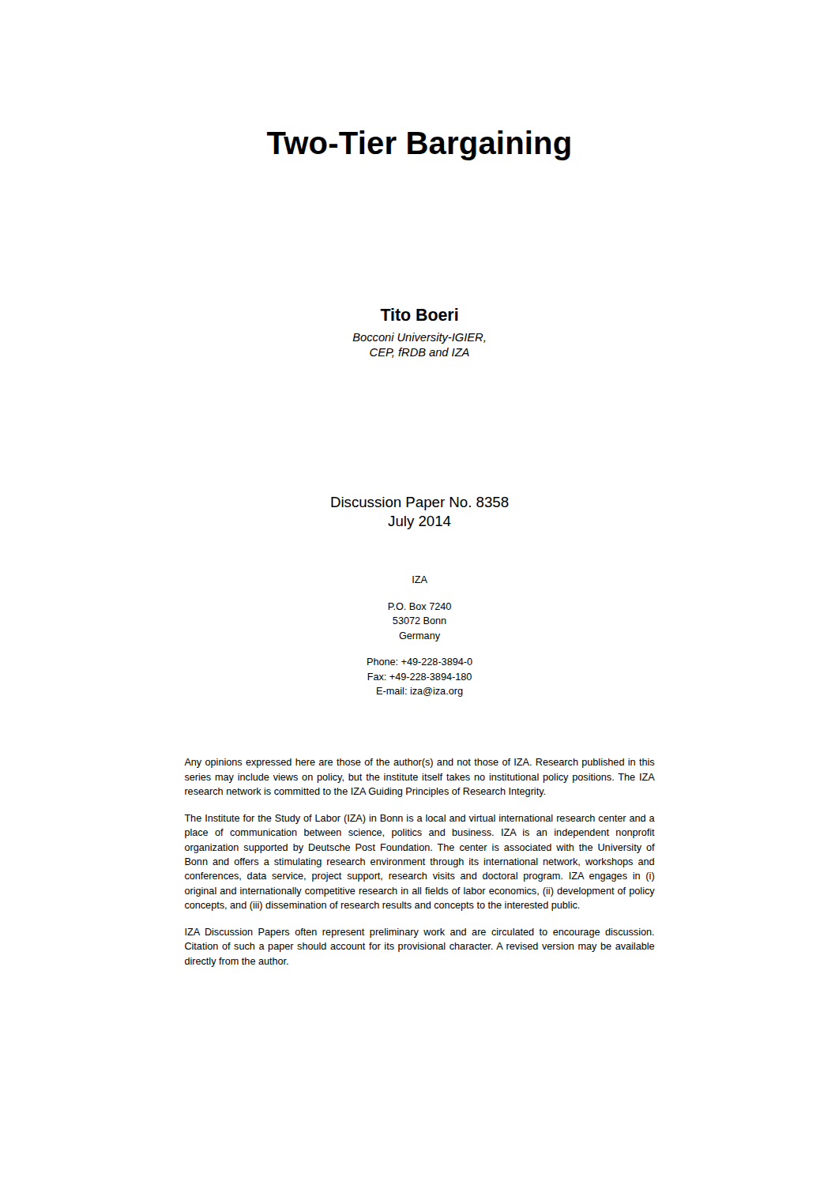Two-Tier Bargaining
Tito Boeri
Bocconi University-IGIER,
CEP, fRDB and IZA
Discussion Paper No. 8358
July 2014
IZA
P.O. Box 7240
53072 Bonn
Germany
Phone: +49-228-3894-0
Fax: +49-228-3894-180
E-mail: iza@iza.org
Any opinions expressed here are those of the author(s) and not those of IZA. Research published in this series may include views on policy, but the institute itself takes no institutional policy positions. The IZA research network is committed to the IZA Guiding Principles of Research Integrity.
The Institute for the Study of Labor (IZA) in Bonn is a local and virtual international research center and a place of communication between science, politics and business. IZA is an independent nonprofit organization supported by Deutsche Post Foundation. The center is associated with the University of Bonn and offers a stimulating research environment through its international network, workshops and conferences, data service, project support, research visits and doctoral program. IZA engages in (i) original and internationally competitive research in all fields of labor economics, (ii) development of policy concepts, and (iii) dissemination of research results and concepts to the interested public.
IZA Discussion Papers often represent preliminary work and are circulated to encourage discussion. Citation of such a paper should account for its provisional character. A revised version may be available directly from the author.